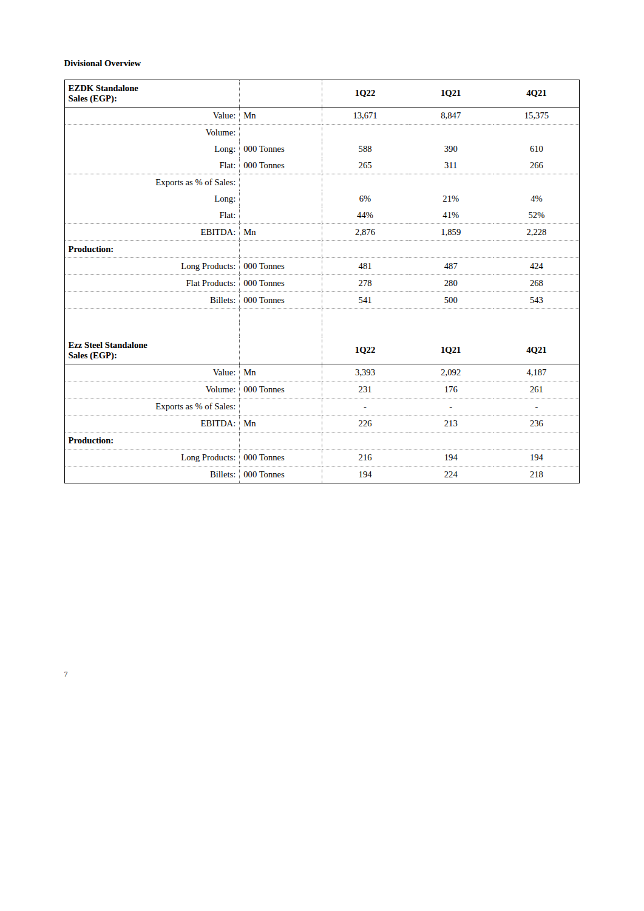Divisional Overview
| EZDK Standalone Sales (EGP): | | 1Q22 | 1Q21 | 4Q21 |
| --- | --- | --- | --- | --- |
| Value: | Mn | 13,671 | 8,847 | 15,375 |
| Volume: | | | | |
| Long: | 000 Tonnes | 588 | 390 | 610 |
| Flat: | 000 Tonnes | 265 | 311 | 266 |
| Exports as % of Sales: | | | | |
| Long: | | 6% | 21% | 4% |
| Flat: | | 44% | 41% | 52% |
| EBITDA: | Mn | 2,876 | 1,859 | 2,228 |
| Production: | | | | |
| Long Products: | 000 Tonnes | 481 | 487 | 424 |
| Flat Products: | 000 Tonnes | 278 | 280 | 268 |
| Billets: | 000 Tonnes | 541 | 500 | 543 |
| Ezz Steel Standalone Sales (EGP): | | 1Q22 | 1Q21 | 4Q21 |
| Value: | Mn | 3,393 | 2,092 | 4,187 |
| Volume: | 000 Tonnes | 231 | 176 | 261 |
| Exports as % of Sales: | | - | - | - |
| EBITDA: | Mn | 226 | 213 | 236 |
| Production: | | | | |
| Long Products: | 000 Tonnes | 216 | 194 | 194 |
| Billets: | 000 Tonnes | 194 | 224 | 218 |
7